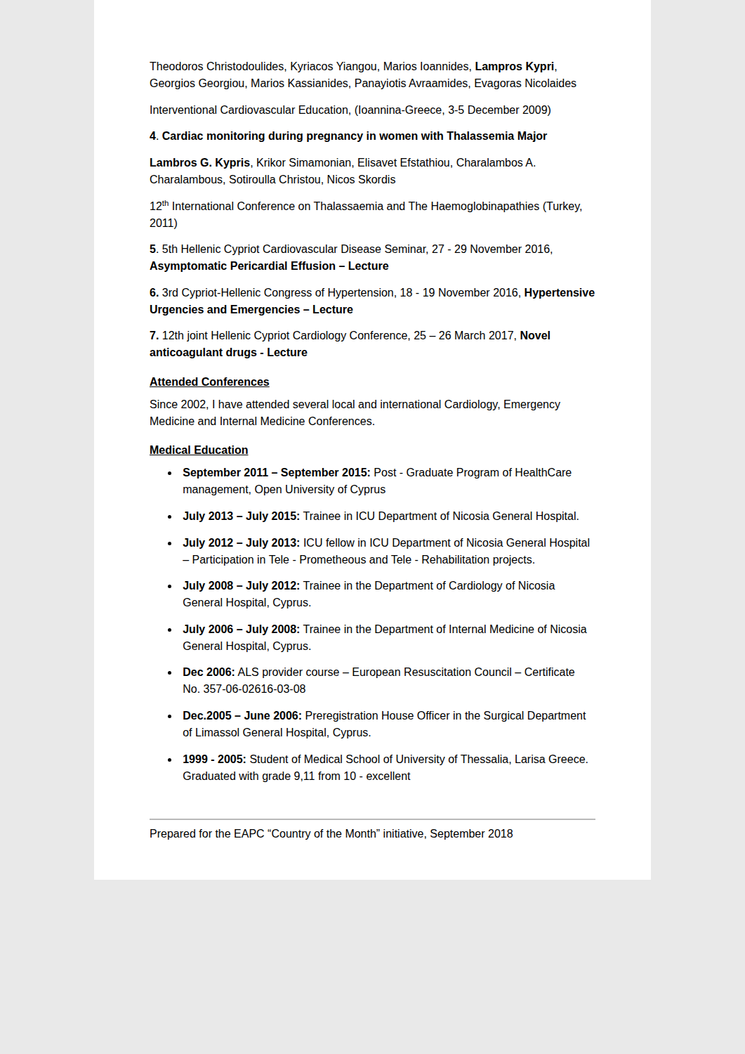Theodoros Christodoulides, Kyriacos Yiangou, Marios Ioannides, Lampros Kypri, Georgios Georgiou, Marios Kassianides, Panayiotis Avraamides, Evagoras Nicolaides
Interventional Cardiovascular Education, (Ioannina-Greece, 3-5 December 2009)
4. Cardiac monitoring during pregnancy in women with Thalassemia Major
Lambros G. Kypris, Krikor Simamonian, Elisavet Efstathiou, Charalambos A. Charalambous, Sotiroulla Christou, Nicos Skordis
12th International Conference on Thalassaemia and The Haemoglobinapathies (Turkey, 2011)
5. 5th Hellenic Cypriot Cardiovascular Disease Seminar, 27 - 29 November 2016, Asymptomatic Pericardial Effusion – Lecture
6. 3rd Cypriot-Hellenic Congress of Hypertension, 18 - 19 November 2016, Hypertensive Urgencies and Emergencies – Lecture
7. 12th joint Hellenic Cypriot Cardiology Conference, 25 – 26 March 2017, Novel anticoagulant drugs - Lecture
Attended Conferences
Since 2002, I have attended several local and international Cardiology, Emergency Medicine and Internal Medicine Conferences.
Medical Education
September 2011 – September 2015: Post - Graduate Program of HealthCare management, Open University of Cyprus
July 2013 – July 2015: Trainee in ICU Department of Nicosia General Hospital.
July 2012 – July 2013: ICU fellow in ICU Department of Nicosia General Hospital – Participation in Tele - Prometheous and Tele - Rehabilitation projects.
July 2008 – July 2012: Trainee in the Department of Cardiology of Nicosia General Hospital, Cyprus.
July 2006 – July 2008: Trainee in the Department of Internal Medicine of Nicosia General Hospital, Cyprus.
Dec 2006: ALS provider course – European Resuscitation Council – Certificate No. 357-06-02616-03-08
Dec.2005 – June 2006: Preregistration House Officer in the Surgical Department of Limassol General Hospital, Cyprus.
1999 - 2005: Student of Medical School of University of Thessalia, Larisa Greece. Graduated with grade 9,11 from 10 - excellent
Prepared for the EAPC “Country of the Month” initiative, September 2018